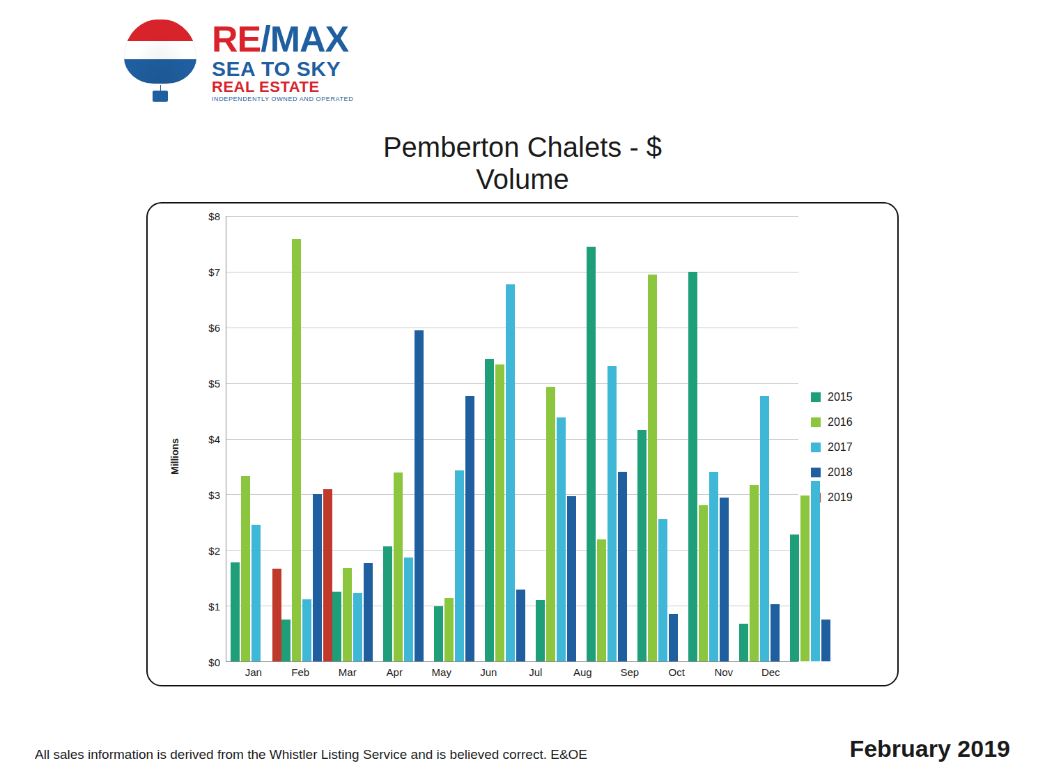RE/MAX
SEA TO SKY
REAL ESTATE
INDEPENDENTLY OWNED AND OPERATED
Pemberton Chalets - $
Volume
Millions
$8 $7 $6 $5 $4 $3 $2 $1 $0
Jan
Feb
Mar
Apr
May
Jun
Jul
Aug
Sep
Oct
Nov
Dec
2015
2016
2017
2018
2019
All sales information is derived from the Whistler Listing Service and is believed correct. E&OE
February 2019